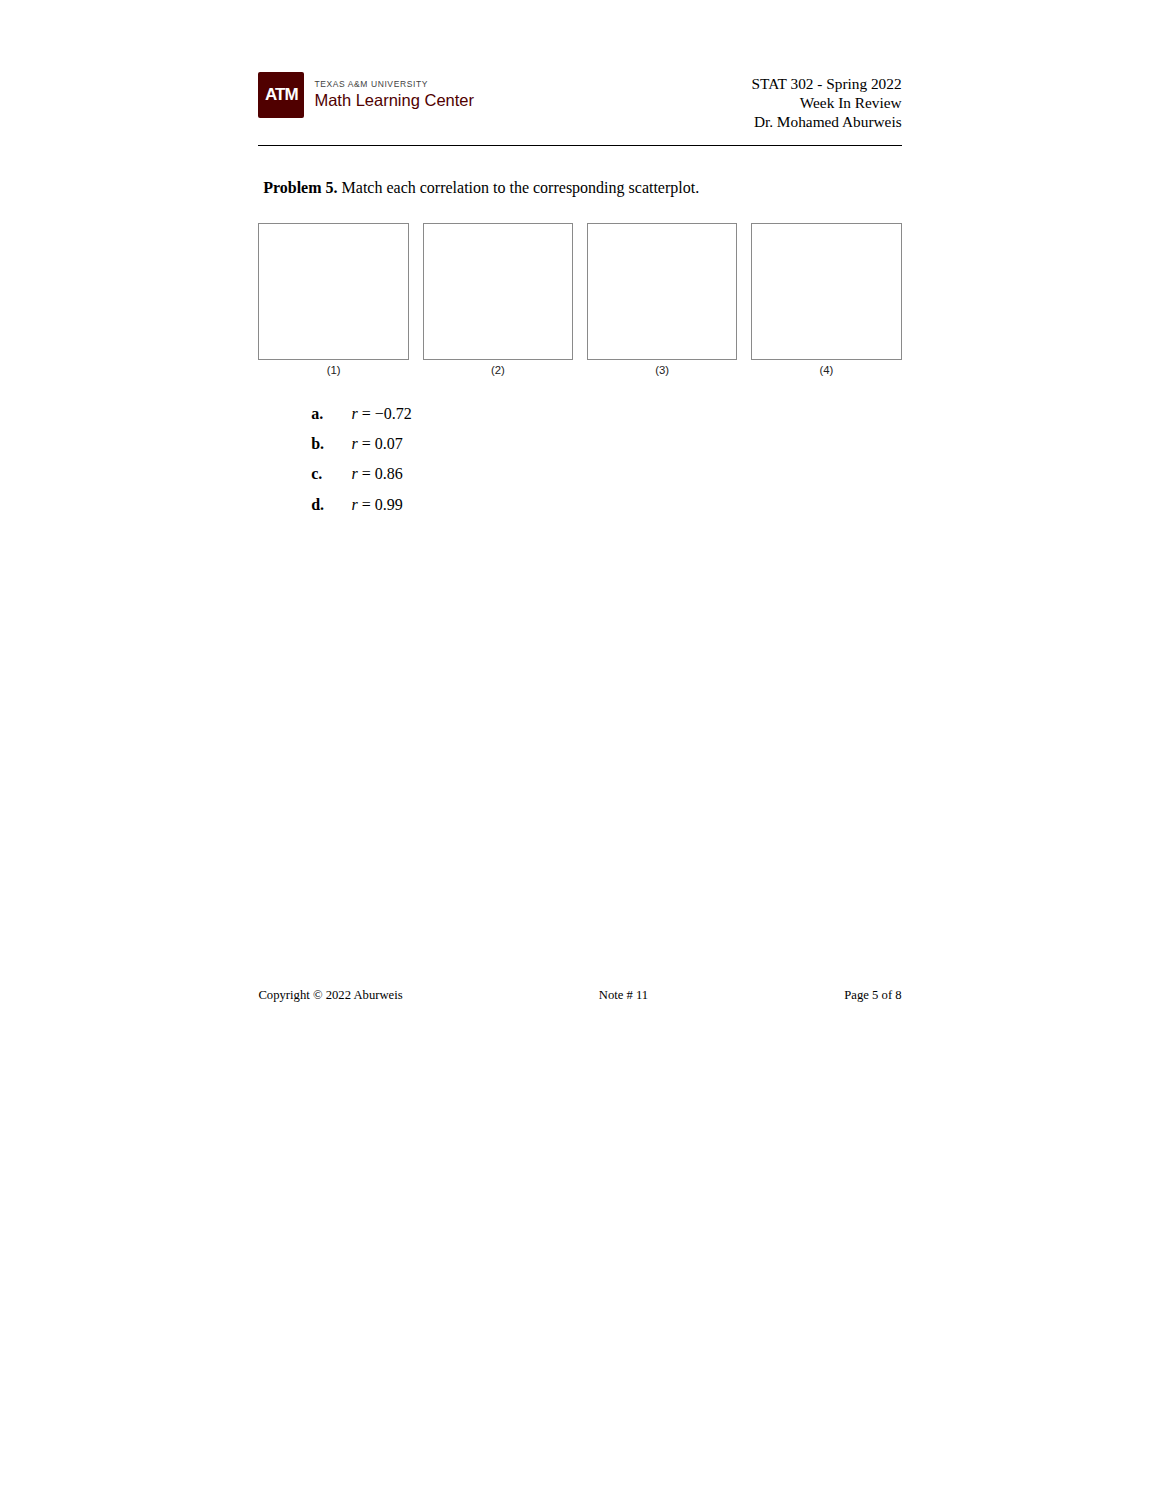A​T​M
Texas A&M University
Math Learning Center
STAT 302 - Spring 2022
Week In Review
Dr. Mohamed Aburweis
Problem 5. Match each correlation to the corresponding scatterplot.
(1)
(2)
(3)
(4)
a. r = −0.72
b. r = 0.07
c. r = 0.86
d. r = 0.99
Copyright © 2022 Aburweis Note # 11 Page 5 of 8